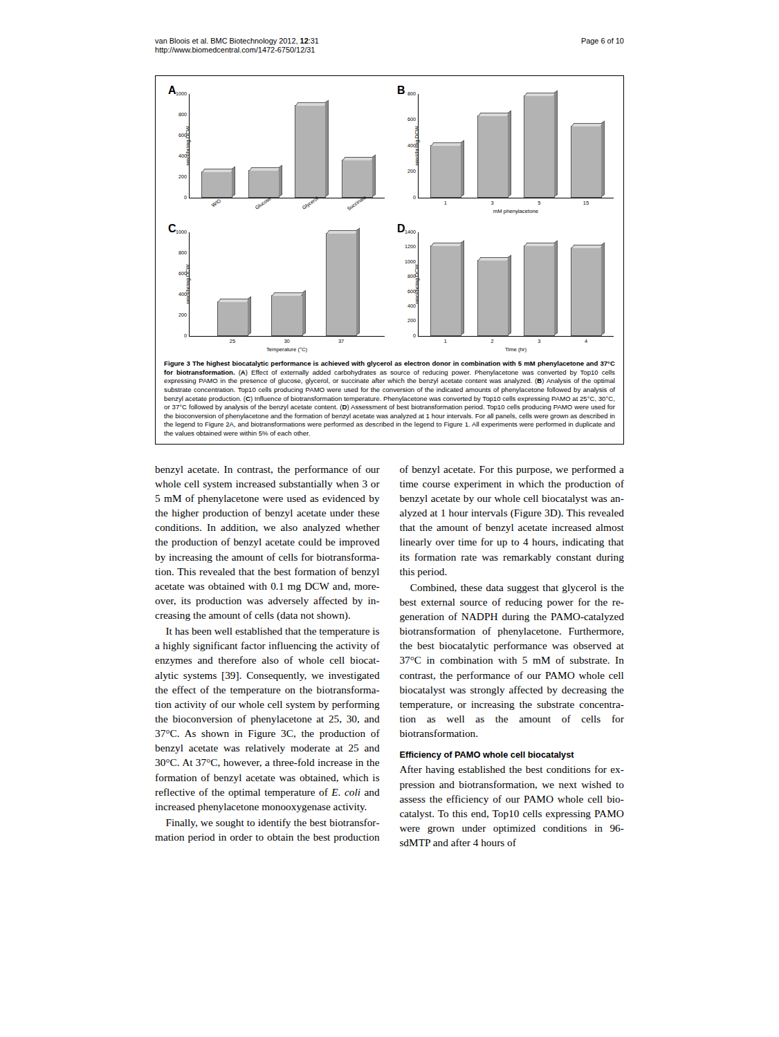van Bloois et al. BMC Biotechnology 2012, 12:31
http://www.biomedcentral.com/1472-6750/12/31
Page 6 of 10
A
nmol/hr/mg DCW
1000 800 600 400 200 0
W/O Glucose Glycerol Succinate
B
nmol/hr/mg DCW
800 600 400 200 0
1 3 5 15
mM phenylacetone
C
nmol/hr/mg DCW
1000 800 600 400 200 0
25 30 37
Temperature (°C)
D
nmol/hr/mg DCW
1400 1200 1000 800 600 400 200 0
1 2 3 4
Time (hr)
Figure 3 The highest biocatalytic performance is achieved with glycerol as electron donor in combination with 5 mM phenylacetone and 37°C for biotransformation. (A) Effect of externally added carbohydrates as source of reducing power. Phenylacetone was converted by Top10 cells expressing PAMO in the presence of glucose, glycerol, or succinate after which the benzyl acetate content was analyzed. (B) Analysis of the optimal substrate concentration. Top10 cells producing PAMO were used for the conversion of the indicated amounts of phenylacetone followed by analysis of benzyl acetate production. (C) Influence of biotransformation temperature. Phenylacetone was converted by Top10 cells expressing PAMO at 25°C, 30°C, or 37°C followed by analysis of the benzyl acetate content. (D) Assessment of best biotransformation period. Top10 cells producing PAMO were used for the bioconversion of phenylacetone and the formation of benzyl acetate was analyzed at 1 hour intervals. For all panels, cells were grown as described in the legend to Figure 2A, and biotransformations were performed as described in the legend to Figure 1. All experiments were performed in duplicate and the values obtained were within 5% of each other.
benzyl acetate. In contrast, the performance of our whole cell system increased substantially when 3 or 5 mM of phenylacetone were used as evidenced by the higher production of benzyl acetate under these conditions. In addition, we also analyzed whether the production of benzyl acetate could be improved by increasing the amount of cells for biotransformation. This revealed that the best formation of benzyl acetate was obtained with 0.1 mg DCW and, moreover, its production was adversely affected by increasing the amount of cells (data not shown).
It has been well established that the temperature is a highly significant factor influencing the activity of enzymes and therefore also of whole cell biocatalytic systems [39]. Consequently, we investigated the effect of the temperature on the biotransformation activity of our whole cell system by performing the bioconversion of phenylacetone at 25, 30, and 37°C. As shown in Figure 3C, the production of benzyl acetate was relatively moderate at 25 and 30°C. At 37°C, however, a three-fold increase in the formation of benzyl acetate was obtained, which is reflective of the optimal temperature of E. coli and increased phenylacetone monooxygenase activity.
Finally, we sought to identify the best biotransformation period in order to obtain the best production of benzyl acetate. For this purpose, we performed a time course experiment in which the production of benzyl acetate by our whole cell biocatalyst was analyzed at 1 hour intervals (Figure 3D). This revealed that the amount of benzyl acetate increased almost linearly over time for up to 4 hours, indicating that its formation rate was remarkably constant during this period.
Combined, these data suggest that glycerol is the best external source of reducing power for the regeneration of NADPH during the PAMO-catalyzed biotransformation of phenylacetone. Furthermore, the best biocatalytic performance was observed at 37°C in combination with 5 mM of substrate. In contrast, the performance of our PAMO whole cell biocatalyst was strongly affected by decreasing the temperature, or increasing the substrate concentration as well as the amount of cells for biotransformation.
Efficiency of PAMO whole cell biocatalyst
After having established the best conditions for expression and biotransformation, we next wished to assess the efficiency of our PAMO whole cell biocatalyst. To this end, Top10 cells expressing PAMO were grown under optimized conditions in 96- sdMTP and after 4 hours of